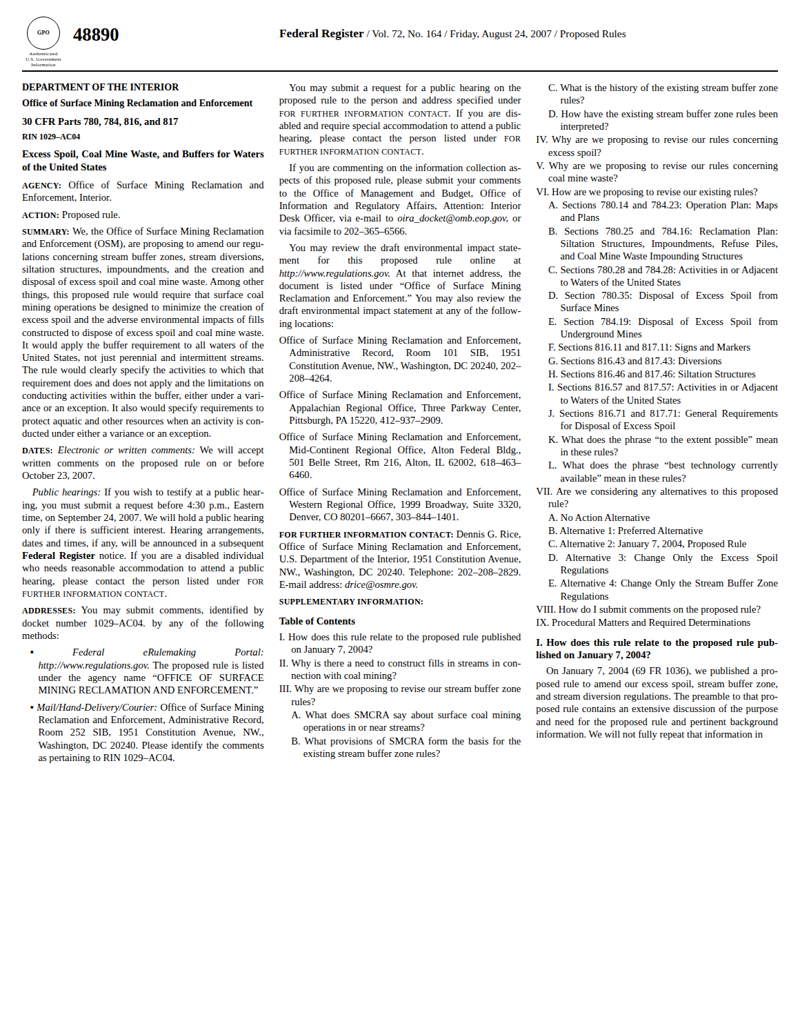GPO
Authenticated
U.S. Government
Information
48890
Federal Register / Vol. 72, No. 164 / Friday, August 24, 2007 / Proposed Rules
DEPARTMENT OF THE INTERIOR
Office of Surface Mining Reclamation and Enforcement
30 CFR Parts 780, 784, 816, and 817
RIN 1029–AC04
Excess Spoil, Coal Mine Waste, and Buffers for Waters of the United States
AGENCY: Office of Surface Mining Reclamation and Enforcement, Interior.
ACTION: Proposed rule.
SUMMARY: We, the Office of Surface Mining Reclamation and Enforcement (OSM), are proposing to amend our regulations concerning stream buffer zones, stream diversions, siltation structures, impoundments, and the creation and disposal of excess spoil and coal mine waste. Among other things, this proposed rule would require that surface coal mining operations be designed to minimize the creation of excess spoil and the adverse environmental impacts of fills constructed to dispose of excess spoil and coal mine waste. It would apply the buffer requirement to all waters of the United States, not just perennial and intermittent streams. The rule would clearly specify the activities to which that requirement does and does not apply and the limitations on conducting activities within the buffer, either under a variance or an exception. It also would specify requirements to protect aquatic and other resources when an activity is conducted under either a variance or an exception.
DATES: Electronic or written comments: We will accept written comments on the proposed rule on or before October 23, 2007.
Public hearings: If you wish to testify at a public hearing, you must submit a request before 4:30 p.m., Eastern time, on September 24, 2007. We will hold a public hearing only if there is sufficient interest. Hearing arrangements, dates and times, if any, will be announced in a subsequent Federal Register notice. If you are a disabled individual who needs reasonable accommodation to attend a public hearing, please contact the person listed under FOR FURTHER INFORMATION CONTACT.
ADDRESSES: You may submit comments, identified by docket number 1029–AC04. by any of the following methods:
Federal eRulemaking Portal: http://www.regulations.gov. The proposed rule is listed under the agency name “OFFICE OF SURFACE MINING RECLAMATION AND ENFORCEMENT.”
Mail/Hand-Delivery/Courier: Office of Surface Mining Reclamation and Enforcement, Administrative Record, Room 252 SIB, 1951 Constitution Avenue, NW., Washington, DC 20240. Please identify the comments as pertaining to RIN 1029–AC04.
You may submit a request for a public hearing on the proposed rule to the person and address specified under FOR FURTHER INFORMATION CONTACT. If you are disabled and require special accommodation to attend a public hearing, please contact the person listed under FOR FURTHER INFORMATION CONTACT.
If you are commenting on the information collection aspects of this proposed rule, please submit your comments to the Office of Management and Budget, Office of Information and Regulatory Affairs, Attention: Interior Desk Officer, via e-mail to oira_docket@omb.eop.gov, or via facsimile to 202–365–6566.
You may review the draft environmental impact statement for this proposed rule online at http://www.regulations.gov. At that internet address, the document is listed under “Office of Surface Mining Reclamation and Enforcement.” You may also review the draft environmental impact statement at any of the following locations:
Office of Surface Mining Reclamation and Enforcement, Administrative Record, Room 101 SIB, 1951 Constitution Avenue, NW., Washington, DC 20240, 202–208–4264.
Office of Surface Mining Reclamation and Enforcement, Appalachian Regional Office, Three Parkway Center, Pittsburgh, PA 15220, 412–937–2909.
Office of Surface Mining Reclamation and Enforcement, Mid-Continent Regional Office, Alton Federal Bldg., 501 Belle Street, Rm 216, Alton, IL 62002, 618–463–6460.
Office of Surface Mining Reclamation and Enforcement, Western Regional Office, 1999 Broadway, Suite 3320, Denver, CO 80201–6667, 303–844–1401.
FOR FURTHER INFORMATION CONTACT: Dennis G. Rice, Office of Surface Mining Reclamation and Enforcement, U.S. Department of the Interior, 1951 Constitution Avenue, NW., Washington, DC 20240. Telephone: 202–208–2829. E-mail address: drice@osmre.gov.
SUPPLEMENTARY INFORMATION:
Table of Contents
I. How does this rule relate to the proposed rule published on January 7, 2004?
II. Why is there a need to construct fills in streams in connection with coal mining?
III. Why are we proposing to revise our stream buffer zone rules?
A. What does SMCRA say about surface coal mining operations in or near streams?
B. What provisions of SMCRA form the basis for the existing stream buffer zone rules?
C. What is the history of the existing stream buffer zone rules?
D. How have the existing stream buffer zone rules been interpreted?
IV. Why are we proposing to revise our rules concerning excess spoil?
V. Why are we proposing to revise our rules concerning coal mine waste?
VI. How are we proposing to revise our existing rules?
A. Sections 780.14 and 784.23: Operation Plan: Maps and Plans
B. Sections 780.25 and 784.16: Reclamation Plan: Siltation Structures, Impoundments, Refuse Piles, and Coal Mine Waste Impounding Structures
C. Sections 780.28 and 784.28: Activities in or Adjacent to Waters of the United States
D. Section 780.35: Disposal of Excess Spoil from Surface Mines
E. Section 784.19: Disposal of Excess Spoil from Underground Mines
F. Sections 816.11 and 817.11: Signs and Markers
G. Sections 816.43 and 817.43: Diversions
H. Sections 816.46 and 817.46: Siltation Structures
I. Sections 816.57 and 817.57: Activities in or Adjacent to Waters of the United States
J. Sections 816.71 and 817.71: General Requirements for Disposal of Excess Spoil
K. What does the phrase “to the extent possible” mean in these rules?
L. What does the phrase “best technology currently available” mean in these rules?
VII. Are we considering any alternatives to this proposed rule?
A. No Action Alternative
B. Alternative 1: Preferred Alternative
C. Alternative 2: January 7, 2004, Proposed Rule
D. Alternative 3: Change Only the Excess Spoil Regulations
E. Alternative 4: Change Only the Stream Buffer Zone Regulations
VIII. How do I submit comments on the proposed rule?
IX. Procedural Matters and Required Determinations
I. How does this rule relate to the proposed rule published on January 7, 2004?
On January 7, 2004 (69 FR 1036), we published a proposed rule to amend our excess spoil, stream buffer zone, and stream diversion regulations. The preamble to that proposed rule contains an extensive discussion of the purpose and need for the proposed rule and pertinent background information. We will not fully repeat that information in